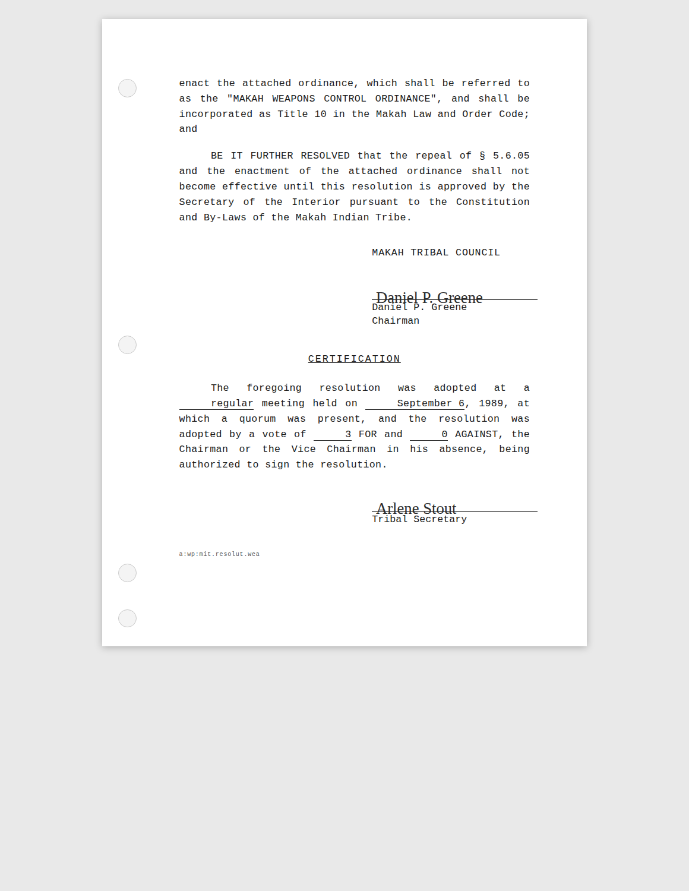enact the attached ordinance, which shall be referred to as the "MAKAH WEAPONS CONTROL ORDINANCE", and shall be incorporated as Title 10 in the Makah Law and Order Code; and
BE IT FURTHER RESOLVED that the repeal of § 5.6.05 and the enactment of the attached ordinance shall not become effective until this resolution is approved by the Secretary of the Interior pursuant to the Constitution and By-Laws of the Makah Indian Tribe.
MAKAH TRIBAL COUNCIL
Daniel P. Greene
Daniel P. Greene
Chairman
CERTIFICATION
The foregoing resolution was adopted at a regular meeting held on September 6, 1989, at which a quorum was present, and the resolution was adopted by a vote of 3 FOR and 0 AGAINST, the Chairman or the Vice Chairman in his absence, being authorized to sign the resolution.
Arlene Stout
Tribal Secretary
a:wp:mit.resolut.wea